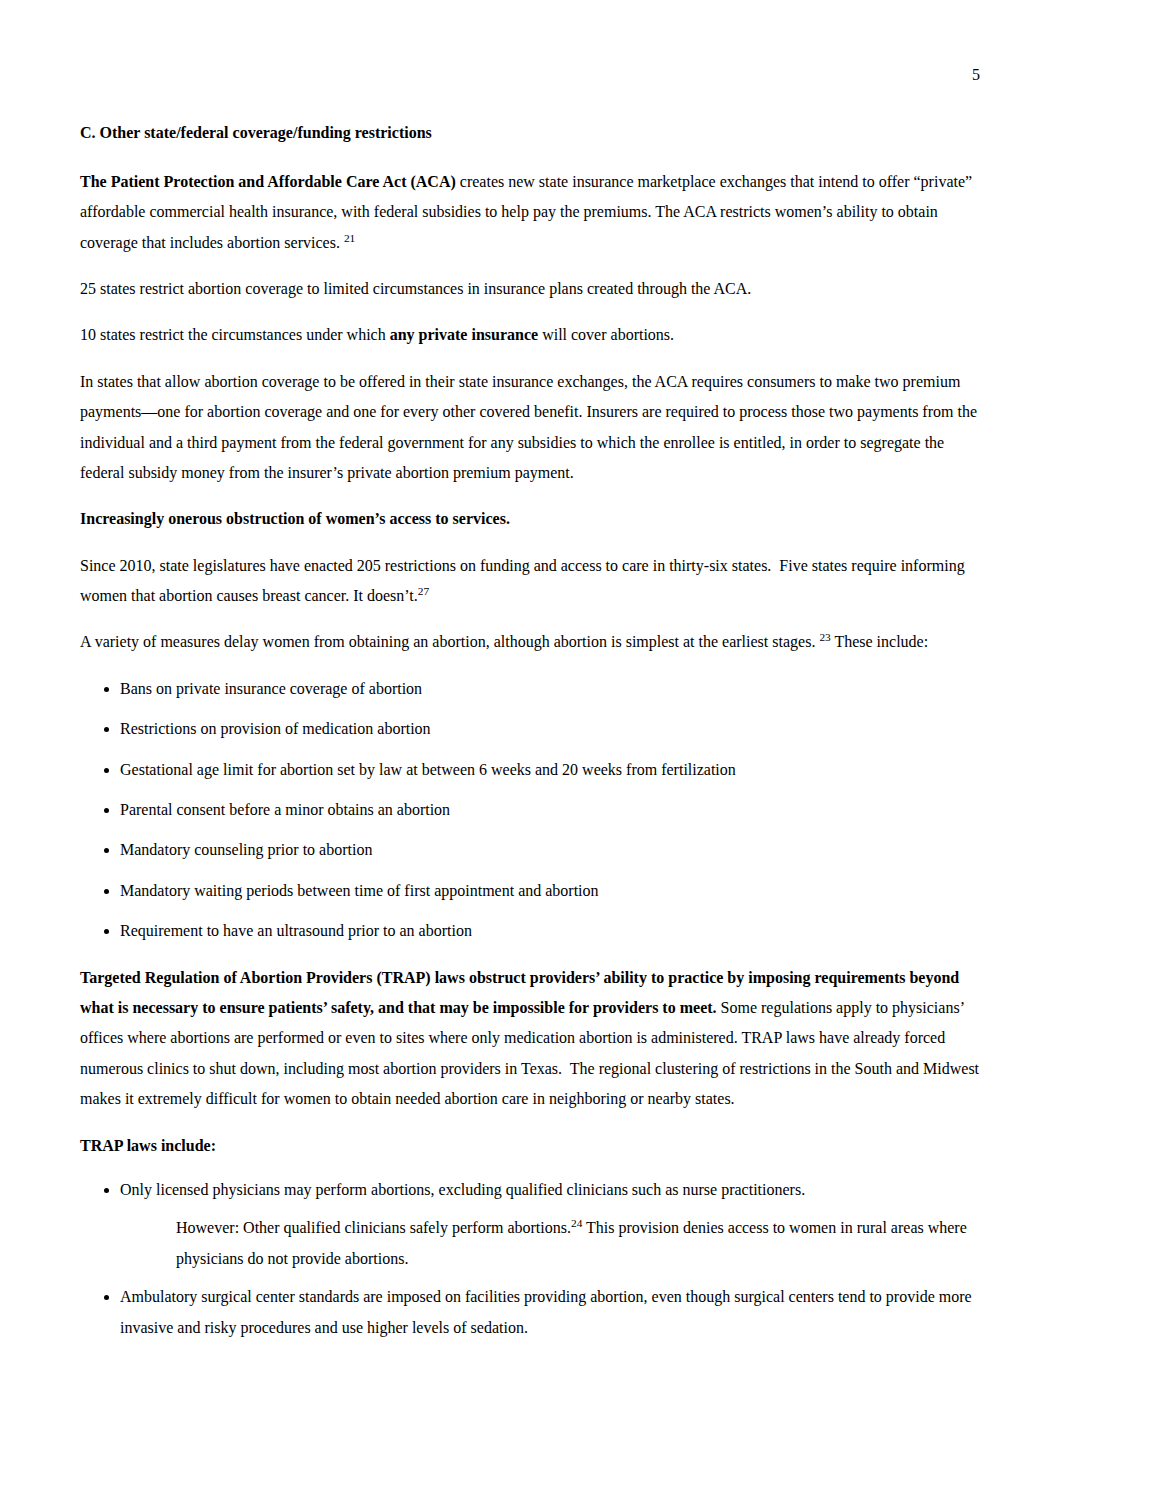5
C. Other state/federal coverage/funding restrictions
The Patient Protection and Affordable Care Act (ACA) creates new state insurance marketplace exchanges that intend to offer “private” affordable commercial health insurance, with federal subsidies to help pay the premiums. The ACA restricts women’s ability to obtain coverage that includes abortion services. 21
25 states restrict abortion coverage to limited circumstances in insurance plans created through the ACA.
10 states restrict the circumstances under which any private insurance will cover abortions.
In states that allow abortion coverage to be offered in their state insurance exchanges, the ACA requires consumers to make two premium payments—one for abortion coverage and one for every other covered benefit. Insurers are required to process those two payments from the individual and a third payment from the federal government for any subsidies to which the enrollee is entitled, in order to segregate the federal subsidy money from the insurer’s private abortion premium payment.
Increasingly onerous obstruction of women’s access to services.
Since 2010, state legislatures have enacted 205 restrictions on funding and access to care in thirty-six states. Five states require informing women that abortion causes breast cancer. It doesn’t.27
A variety of measures delay women from obtaining an abortion, although abortion is simplest at the earliest stages. 23 These include:
Bans on private insurance coverage of abortion
Restrictions on provision of medication abortion
Gestational age limit for abortion set by law at between 6 weeks and 20 weeks from fertilization
Parental consent before a minor obtains an abortion
Mandatory counseling prior to abortion
Mandatory waiting periods between time of first appointment and abortion
Requirement to have an ultrasound prior to an abortion
Targeted Regulation of Abortion Providers (TRAP) laws obstruct providers’ ability to practice by imposing requirements beyond what is necessary to ensure patients’ safety, and that may be impossible for providers to meet. Some regulations apply to physicians’ offices where abortions are performed or even to sites where only medication abortion is administered. TRAP laws have already forced numerous clinics to shut down, including most abortion providers in Texas. The regional clustering of restrictions in the South and Midwest makes it extremely difficult for women to obtain needed abortion care in neighboring or nearby states.
TRAP laws include:
Only licensed physicians may perform abortions, excluding qualified clinicians such as nurse practitioners.
However: Other qualified clinicians safely perform abortions.24 This provision denies access to women in rural areas where physicians do not provide abortions.
Ambulatory surgical center standards are imposed on facilities providing abortion, even though surgical centers tend to provide more invasive and risky procedures and use higher levels of sedation.